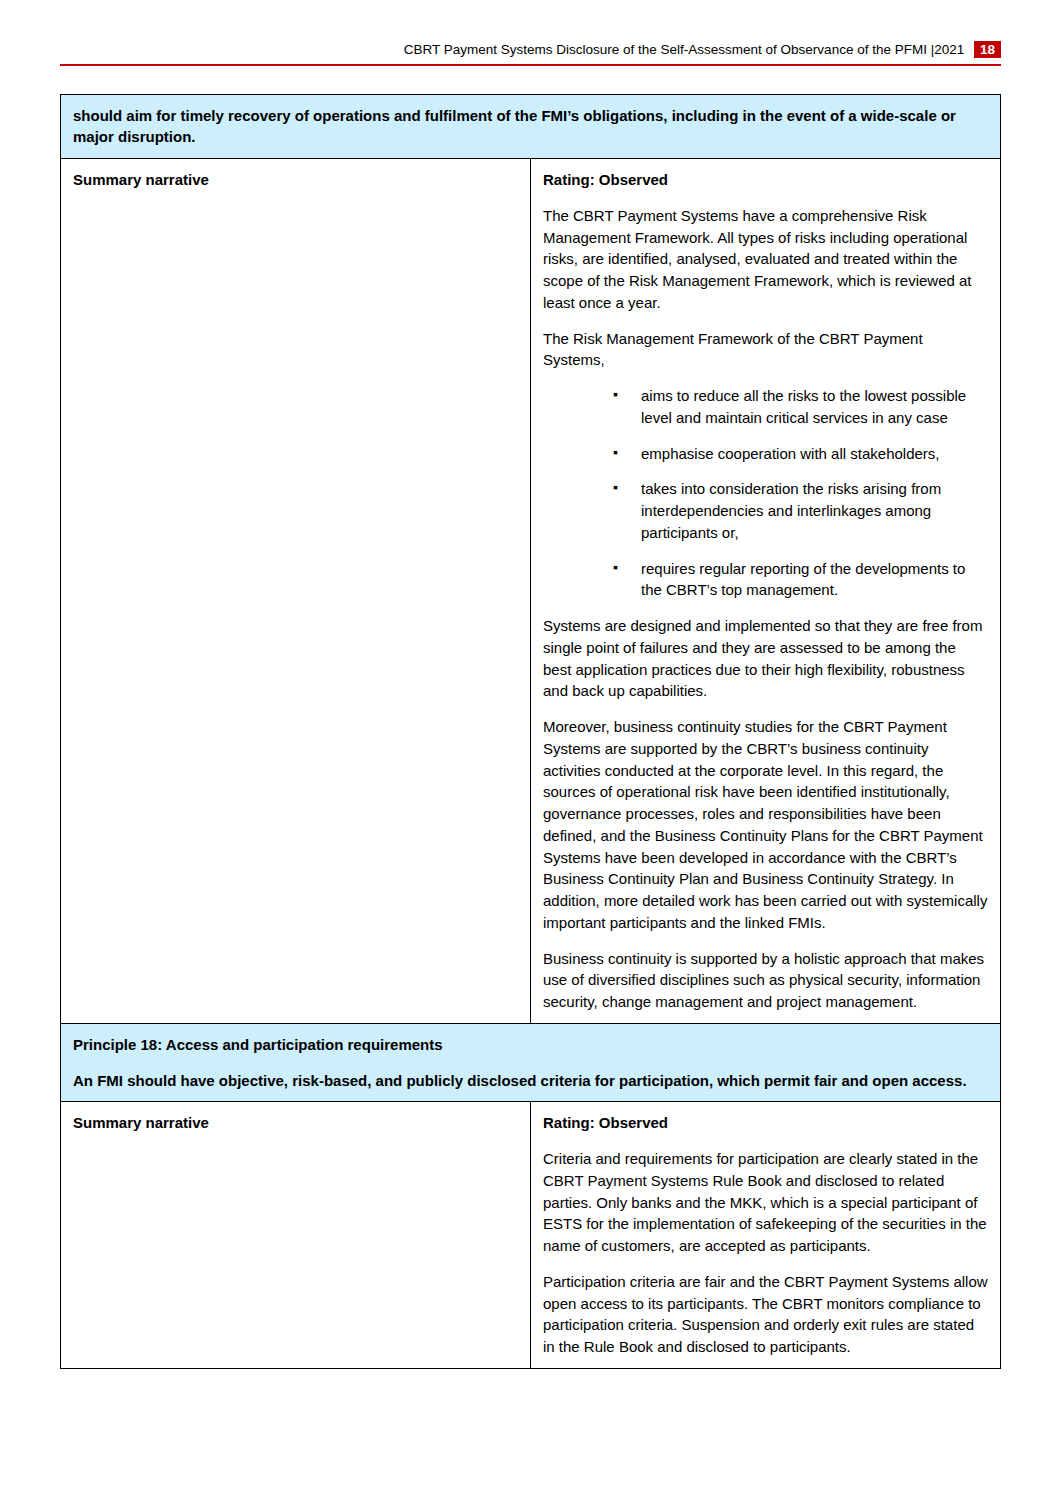CBRT Payment Systems Disclosure of the Self-Assessment of Observance of the PFMI |2021 18
| should aim for timely recovery of operations and fulfilment of the FMI’s obligations, including in the event of a wide-scale or major disruption. |
| Summary narrative | Rating: Observed The CBRT Payment Systems have a comprehensive Risk Management Framework. All types of risks including operational risks, are identified, analysed, evaluated and treated within the scope of the Risk Management Framework, which is reviewed at least once a year. The Risk Management Framework of the CBRT Payment Systems, aims to reduce all the risks to the lowest possible level and maintain critical services in any case emphasise cooperation with all stakeholders, takes into consideration the risks arising from interdependencies and interlinkages among participants or, requires regular reporting of the developments to the CBRT’s top management. Systems are designed and implemented so that they are free from single point of failures and they are assessed to be among the best application practices due to their high flexibility, robustness and back up capabilities. Moreover, business continuity studies for the CBRT Payment Systems are supported by the CBRT’s business continuity activities conducted at the corporate level. In this regard, the sources of operational risk have been identified institutionally, governance processes, roles and responsibilities have been defined, and the Business Continuity Plans for the CBRT Payment Systems have been developed in accordance with the CBRT’s Business Continuity Plan and Business Continuity Strategy. In addition, more detailed work has been carried out with systemically important participants and the linked FMIs. Business continuity is supported by a holistic approach that makes use of diversified disciplines such as physical security, information security, change management and project management. |
| Principle 18: Access and participation requirements An FMI should have objective, risk-based, and publicly disclosed criteria for participation, which permit fair and open access. |
| Summary narrative | Rating: Observed Criteria and requirements for participation are clearly stated in the CBRT Payment Systems Rule Book and disclosed to related parties. Only banks and the MKK, which is a special participant of ESTS for the implementation of safekeeping of the securities in the name of customers, are accepted as participants. Participation criteria are fair and the CBRT Payment Systems allow open access to its participants. The CBRT monitors compliance to participation criteria. Suspension and orderly exit rules are stated in the Rule Book and disclosed to participants. |